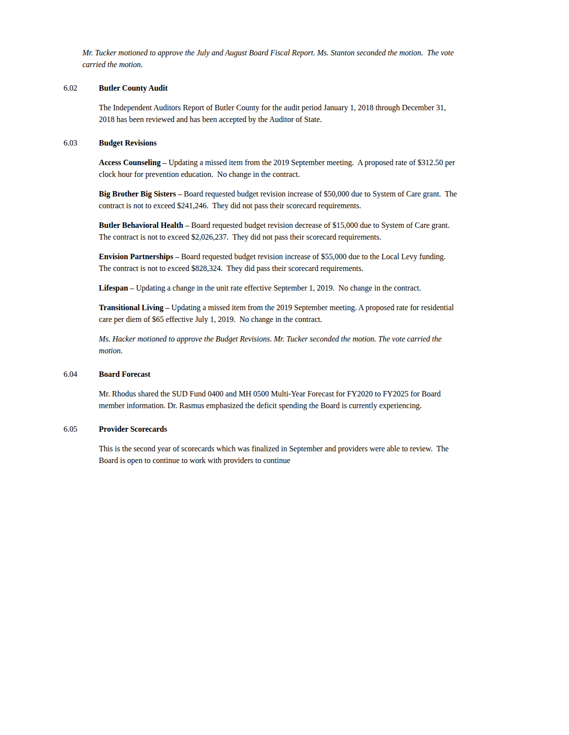Mr. Tucker motioned to approve the July and August Board Fiscal Report. Ms. Stanton seconded the motion. The vote carried the motion.
6.02
Butler County Audit
The Independent Auditors Report of Butler County for the audit period January 1, 2018 through December 31, 2018 has been reviewed and has been accepted by the Auditor of State.
6.03
Budget Revisions
Access Counseling – Updating a missed item from the 2019 September meeting. A proposed rate of $312.50 per clock hour for prevention education. No change in the contract.
Big Brother Big Sisters – Board requested budget revision increase of $50,000 due to System of Care grant. The contract is not to exceed $241,246. They did not pass their scorecard requirements.
Butler Behavioral Health – Board requested budget revision decrease of $15,000 due to System of Care grant. The contract is not to exceed $2,026,237. They did not pass their scorecard requirements.
Envision Partnerships – Board requested budget revision increase of $55,000 due to the Local Levy funding. The contract is not to exceed $828,324. They did pass their scorecard requirements.
Lifespan – Updating a change in the unit rate effective September 1, 2019. No change in the contract.
Transitional Living – Updating a missed item from the 2019 September meeting. A proposed rate for residential care per diem of $65 effective July 1, 2019. No change in the contract.
Ms. Hacker motioned to approve the Budget Revisions. Mr. Tucker seconded the motion. The vote carried the motion.
6.04
Board Forecast
Mr. Rhodus shared the SUD Fund 0400 and MH 0500 Multi-Year Forecast for FY2020 to FY2025 for Board member information. Dr. Rasmus emphasized the deficit spending the Board is currently experiencing.
6.05
Provider Scorecards
This is the second year of scorecards which was finalized in September and providers were able to review. The Board is open to continue to work with providers to continue